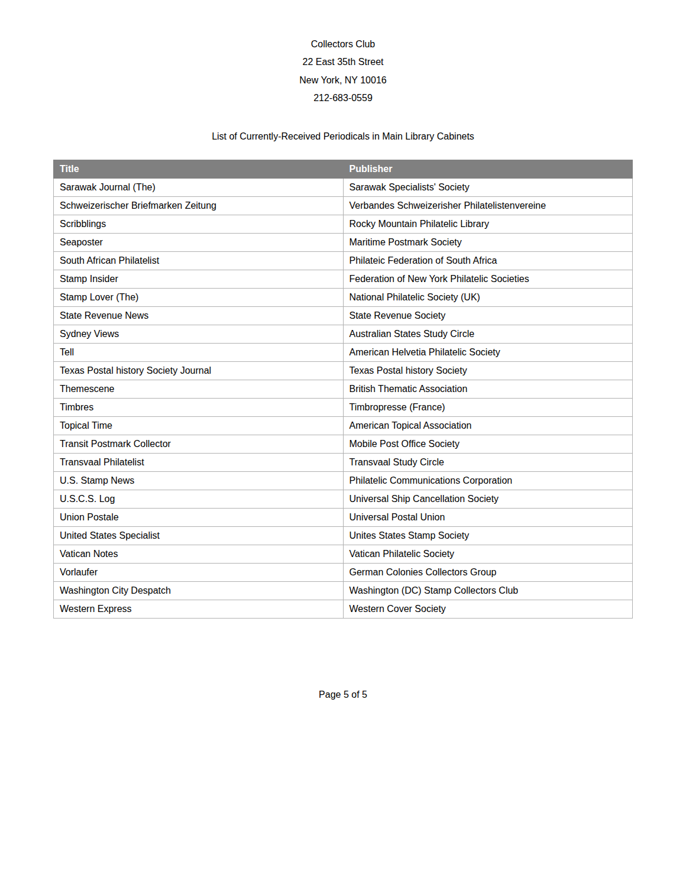Collectors Club
22 East 35th Street
New York, NY 10016
212-683-0559
List of Currently-Received Periodicals in Main Library Cabinets
| Title | Publisher |
| --- | --- |
| Sarawak Journal (The) | Sarawak Specialists' Society |
| Schweizerischer Briefmarken Zeitung | Verbandes Schweizerisher Philatelistenvereine |
| Scribblings | Rocky Mountain Philatelic Library |
| Seaposter | Maritime Postmark Society |
| South African Philatelist | Philateic Federation of South Africa |
| Stamp Insider | Federation of New York Philatelic Societies |
| Stamp Lover (The) | National Philatelic Society (UK) |
| State Revenue News | State Revenue Society |
| Sydney Views | Australian States Study Circle |
| Tell | American Helvetia Philatelic Society |
| Texas Postal history Society Journal | Texas Postal history Society |
| Themescene | British Thematic Association |
| Timbres | Timbropresse (France) |
| Topical Time | American Topical Association |
| Transit Postmark Collector | Mobile Post Office Society |
| Transvaal Philatelist | Transvaal Study Circle |
| U.S. Stamp News | Philatelic Communications Corporation |
| U.S.C.S. Log | Universal Ship Cancellation Society |
| Union Postale | Universal Postal Union |
| United States Specialist | Unites States Stamp Society |
| Vatican Notes | Vatican Philatelic Society |
| Vorlaufer | German Colonies Collectors Group |
| Washington City Despatch | Washington (DC) Stamp Collectors Club |
| Western Express | Western Cover Society |
Page 5 of 5